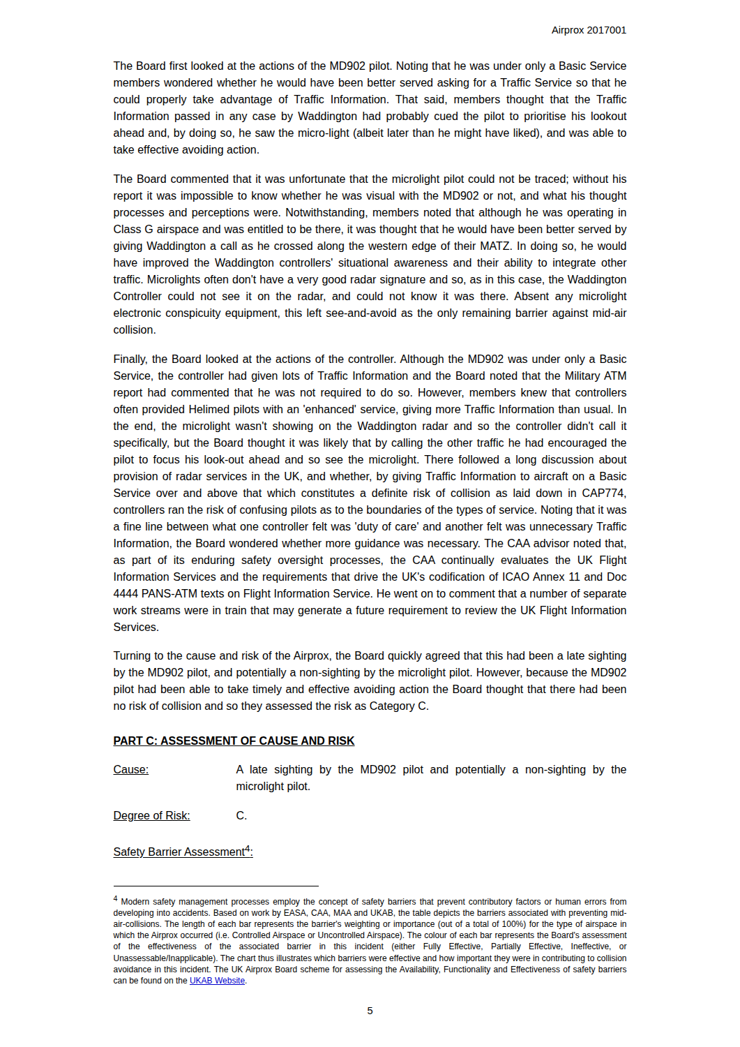Airprox 2017001
The Board first looked at the actions of the MD902 pilot. Noting that he was under only a Basic Service members wondered whether he would have been better served asking for a Traffic Service so that he could properly take advantage of Traffic Information. That said, members thought that the Traffic Information passed in any case by Waddington had probably cued the pilot to prioritise his lookout ahead and, by doing so, he saw the micro-light (albeit later than he might have liked), and was able to take effective avoiding action.
The Board commented that it was unfortunate that the microlight pilot could not be traced; without his report it was impossible to know whether he was visual with the MD902 or not, and what his thought processes and perceptions were. Notwithstanding, members noted that although he was operating in Class G airspace and was entitled to be there, it was thought that he would have been better served by giving Waddington a call as he crossed along the western edge of their MATZ. In doing so, he would have improved the Waddington controllers' situational awareness and their ability to integrate other traffic. Microlights often don't have a very good radar signature and so, as in this case, the Waddington Controller could not see it on the radar, and could not know it was there. Absent any microlight electronic conspicuity equipment, this left see-and-avoid as the only remaining barrier against mid-air collision.
Finally, the Board looked at the actions of the controller. Although the MD902 was under only a Basic Service, the controller had given lots of Traffic Information and the Board noted that the Military ATM report had commented that he was not required to do so. However, members knew that controllers often provided Helimed pilots with an 'enhanced' service, giving more Traffic Information than usual. In the end, the microlight wasn't showing on the Waddington radar and so the controller didn't call it specifically, but the Board thought it was likely that by calling the other traffic he had encouraged the pilot to focus his look-out ahead and so see the microlight. There followed a long discussion about provision of radar services in the UK, and whether, by giving Traffic Information to aircraft on a Basic Service over and above that which constitutes a definite risk of collision as laid down in CAP774, controllers ran the risk of confusing pilots as to the boundaries of the types of service. Noting that it was a fine line between what one controller felt was 'duty of care' and another felt was unnecessary Traffic Information, the Board wondered whether more guidance was necessary. The CAA advisor noted that, as part of its enduring safety oversight processes, the CAA continually evaluates the UK Flight Information Services and the requirements that drive the UK's codification of ICAO Annex 11 and Doc 4444 PANS-ATM texts on Flight Information Service. He went on to comment that a number of separate work streams were in train that may generate a future requirement to review the UK Flight Information Services.
Turning to the cause and risk of the Airprox, the Board quickly agreed that this had been a late sighting by the MD902 pilot, and potentially a non-sighting by the microlight pilot. However, because the MD902 pilot had been able to take timely and effective avoiding action the Board thought that there had been no risk of collision and so they assessed the risk as Category C.
PART C: ASSESSMENT OF CAUSE AND RISK
Cause: A late sighting by the MD902 pilot and potentially a non-sighting by the microlight pilot.
Degree of Risk: C.
Safety Barrier Assessment4:
4 Modern safety management processes employ the concept of safety barriers that prevent contributory factors or human errors from developing into accidents. Based on work by EASA, CAA, MAA and UKAB, the table depicts the barriers associated with preventing mid-air-collisions. The length of each bar represents the barrier's weighting or importance (out of a total of 100%) for the type of airspace in which the Airprox occurred (i.e. Controlled Airspace or Uncontrolled Airspace). The colour of each bar represents the Board's assessment of the effectiveness of the associated barrier in this incident (either Fully Effective, Partially Effective, Ineffective, or Unassessable/Inapplicable). The chart thus illustrates which barriers were effective and how important they were in contributing to collision avoidance in this incident. The UK Airprox Board scheme for assessing the Availability, Functionality and Effectiveness of safety barriers can be found on the UKAB Website.
5